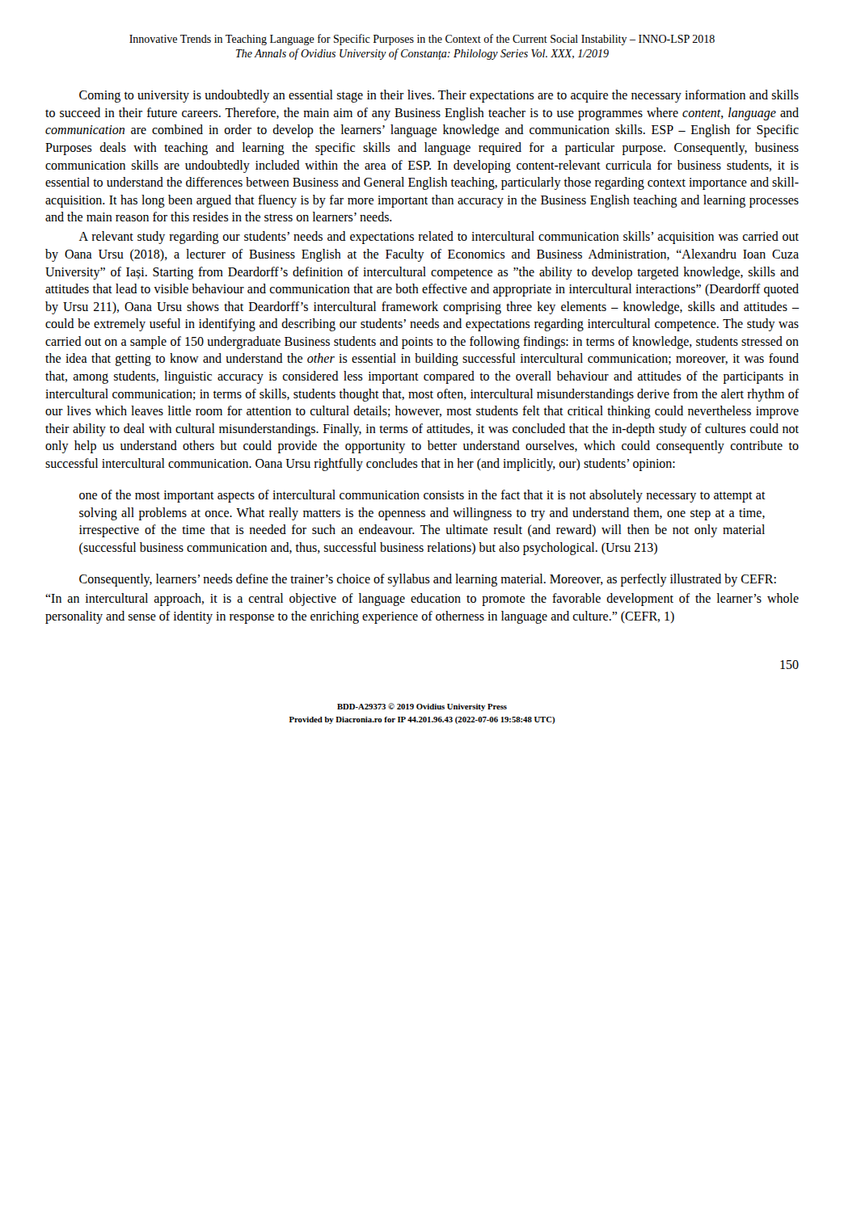Innovative Trends in Teaching Language for Specific Purposes in the Context of the Current Social Instability – INNO-LSP 2018
The Annals of Ovidius University of Constanța: Philology Series Vol. XXX, 1/2019
Coming to university is undoubtedly an essential stage in their lives. Their expectations are to acquire the necessary information and skills to succeed in their future careers. Therefore, the main aim of any Business English teacher is to use programmes where content, language and communication are combined in order to develop the learners’ language knowledge and communication skills. ESP – English for Specific Purposes deals with teaching and learning the specific skills and language required for a particular purpose. Consequently, business communication skills are undoubtedly included within the area of ESP. In developing content-relevant curricula for business students, it is essential to understand the differences between Business and General English teaching, particularly those regarding context importance and skill-acquisition. It has long been argued that fluency is by far more important than accuracy in the Business English teaching and learning processes and the main reason for this resides in the stress on learners’ needs.
A relevant study regarding our students’ needs and expectations related to intercultural communication skills’ acquisition was carried out by Oana Ursu (2018), a lecturer of Business English at the Faculty of Economics and Business Administration, “Alexandru Ioan Cuza University” of Iași. Starting from Deardorff’s definition of intercultural competence as ”the ability to develop targeted knowledge, skills and attitudes that lead to visible behaviour and communication that are both effective and appropriate in intercultural interactions” (Deardorff quoted by Ursu 211), Oana Ursu shows that Deardorff’s intercultural framework comprising three key elements – knowledge, skills and attitudes – could be extremely useful in identifying and describing our students’ needs and expectations regarding intercultural competence. The study was carried out on a sample of 150 undergraduate Business students and points to the following findings: in terms of knowledge, students stressed on the idea that getting to know and understand the other is essential in building successful intercultural communication; moreover, it was found that, among students, linguistic accuracy is considered less important compared to the overall behaviour and attitudes of the participants in intercultural communication; in terms of skills, students thought that, most often, intercultural misunderstandings derive from the alert rhythm of our lives which leaves little room for attention to cultural details; however, most students felt that critical thinking could nevertheless improve their ability to deal with cultural misunderstandings. Finally, in terms of attitudes, it was concluded that the in-depth study of cultures could not only help us understand others but could provide the opportunity to better understand ourselves, which could consequently contribute to successful intercultural communication. Oana Ursu rightfully concludes that in her (and implicitly, our) students’ opinion:
one of the most important aspects of intercultural communication consists in the fact that it is not absolutely necessary to attempt at solving all problems at once. What really matters is the openness and willingness to try and understand them, one step at a time, irrespective of the time that is needed for such an endeavour. The ultimate result (and reward) will then be not only material (successful business communication and, thus, successful business relations) but also psychological. (Ursu 213)
Consequently, learners’ needs define the trainer’s choice of syllabus and learning material. Moreover, as perfectly illustrated by CEFR:
“In an intercultural approach, it is a central objective of language education to promote the favorable development of the learner’s whole personality and sense of identity in response to the enriching experience of otherness in language and culture.” (CEFR, 1)
150
BDD-A29373 © 2019 Ovidius University Press
Provided by Diacronia.ro for IP 44.201.96.43 (2022-07-06 19:58:48 UTC)